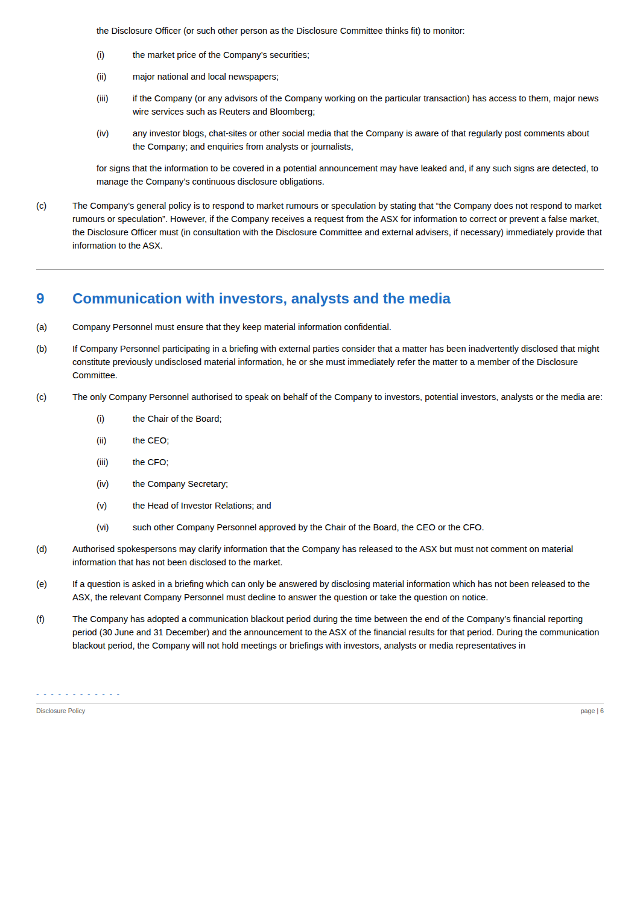the Disclosure Officer (or such other person as the Disclosure Committee thinks fit) to monitor:
(i)
the market price of the Company’s securities;
(ii)
major national and local newspapers;
(iii)
if the Company (or any advisors of the Company working on the particular transaction) has access to them, major news wire services such as Reuters and Bloomberg;
(iv)
any investor blogs, chat-sites or other social media that the Company is aware of that regularly post comments about the Company; and enquiries from analysts or journalists,
for signs that the information to be covered in a potential announcement may have leaked and, if any such signs are detected, to manage the Company’s continuous disclosure obligations.
(c)
The Company’s general policy is to respond to market rumours or speculation by stating that “the Company does not respond to market rumours or speculation”. However, if the Company receives a request from the ASX for information to correct or prevent a false market, the Disclosure Officer must (in consultation with the Disclosure Committee and external advisers, if necessary) immediately provide that information to the ASX.
9 Communication with investors, analysts and the media
(a)
Company Personnel must ensure that they keep material information confidential.
(b)
If Company Personnel participating in a briefing with external parties consider that a matter has been inadvertently disclosed that might constitute previously undisclosed material information, he or she must immediately refer the matter to a member of the Disclosure Committee.
(c)
The only Company Personnel authorised to speak on behalf of the Company to investors, potential investors, analysts or the media are:
(i)
the Chair of the Board;
(ii)
the CEO;
(iii)
the CFO;
(iv)
the Company Secretary;
(v)
the Head of Investor Relations; and
(vi)
such other Company Personnel approved by the Chair of the Board, the CEO or the CFO.
(d)
Authorised spokespersons may clarify information that the Company has released to the ASX but must not comment on material information that has not been disclosed to the market.
(e)
If a question is asked in a briefing which can only be answered by disclosing material information which has not been released to the ASX, the relevant Company Personnel must decline to answer the question or take the question on notice.
(f)
The Company has adopted a communication blackout period during the time between the end of the Company’s financial reporting period (30 June and 31 December) and the announcement to the ASX of the financial results for that period. During the communication blackout period, the Company will not hold meetings or briefings with investors, analysts or media representatives in
- - - - - - - - - - - -
Disclosure Policy page | 6